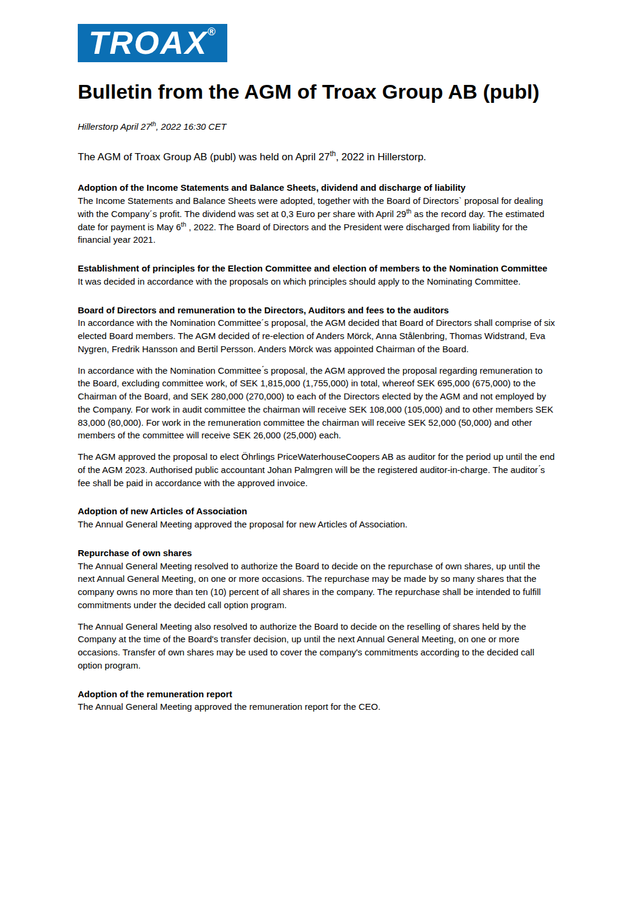TROAX®
Bulletin from the AGM of Troax Group AB (publ)
Hillerstorp April 27th, 2022 16:30 CET
The AGM of Troax Group AB (publ) was held on April 27th, 2022 in Hillerstorp.
Adoption of the Income Statements and Balance Sheets, dividend and discharge of liability
The Income Statements and Balance Sheets were adopted, together with the Board of Directors` proposal for dealing with the Company´s profit. The dividend was set at 0,3 Euro per share with April 29th as the record day. The estimated date for payment is May 6th , 2022. The Board of Directors and the President were discharged from liability for the financial year 2021.
Establishment of principles for the Election Committee and election of members to the Nomination Committee
It was decided in accordance with the proposals on which principles should apply to the Nominating Committee.
Board of Directors and remuneration to the Directors, Auditors and fees to the auditors
In accordance with the Nomination Committee´s proposal, the AGM decided that Board of Directors shall comprise of six elected Board members. The AGM decided of re-election of Anders Mörck, Anna Stålenbring, Thomas Widstrand, Eva Nygren, Fredrik Hansson and Bertil Persson. Anders Mörck was appointed Chairman of the Board.
In accordance with the Nomination Committee ́s proposal, the AGM approved the proposal regarding remuneration to the Board, excluding committee work, of SEK 1,815,000 (1,755,000) in total, whereof SEK 695,000 (675,000) to the Chairman of the Board, and SEK 280,000 (270,000) to each of the Directors elected by the AGM and not employed by the Company. For work in audit committee the chairman will receive SEK 108,000 (105,000) and to other members SEK 83,000 (80,000). For work in the remuneration committee the chairman will receive SEK 52,000 (50,000) and other members of the committee will receive SEK 26,000 (25,000) each.
The AGM approved the proposal to elect Öhrlings PriceWaterhouseCoopers AB as auditor for the period up until the end of the AGM 2023. Authorised public accountant Johan Palmgren will be the registered auditor-in-charge. The auditor ́s fee shall be paid in accordance with the approved invoice.
Adoption of new Articles of Association
The Annual General Meeting approved the proposal for new Articles of Association.
Repurchase of own shares
The Annual General Meeting resolved to authorize the Board to decide on the repurchase of own shares, up until the next Annual General Meeting, on one or more occasions. The repurchase may be made by so many shares that the company owns no more than ten (10) percent of all shares in the company. The repurchase shall be intended to fulfill commitments under the decided call option program.
The Annual General Meeting also resolved to authorize the Board to decide on the reselling of shares held by the Company at the time of the Board's transfer decision, up until the next Annual General Meeting, on one or more occasions. Transfer of own shares may be used to cover the company's commitments according to the decided call option program.
Adoption of the remuneration report
The Annual General Meeting approved the remuneration report for the CEO.